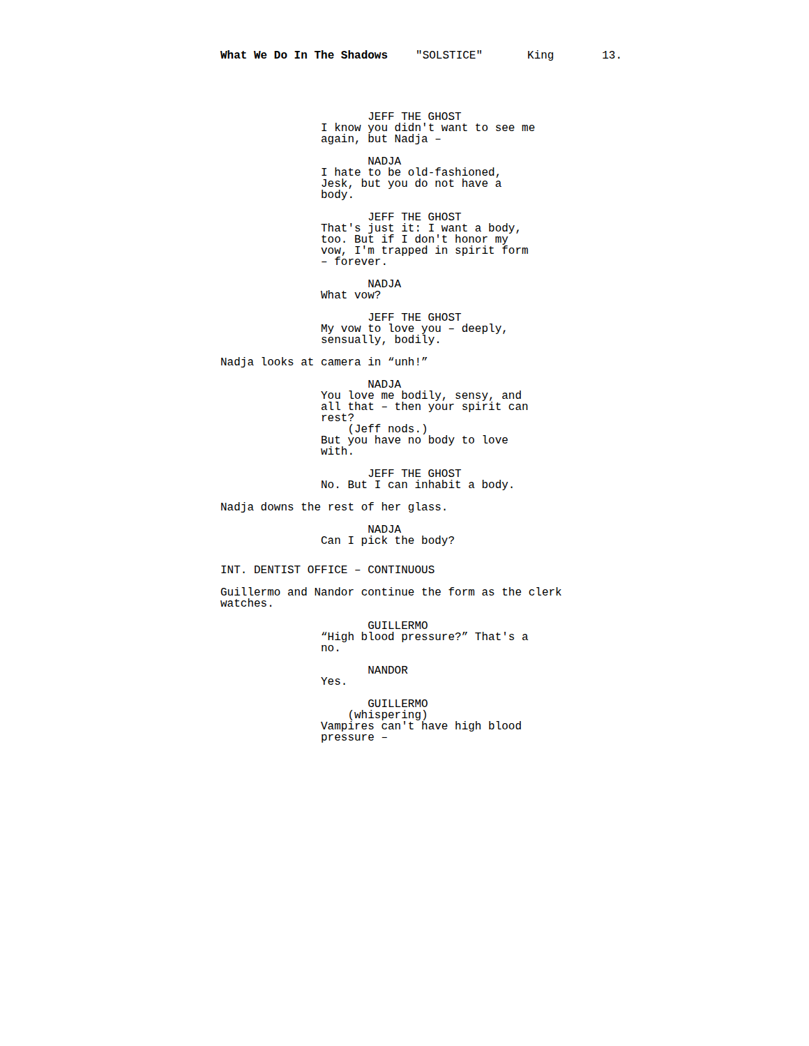What We Do In The Shadows"SOLSTICE"King 13.
JEFF THE GHOST
I know you didn't want to see me again, but Nadja –
NADJA
I hate to be old-fashioned, Jesk, but you do not have a body.
JEFF THE GHOST
That's just it: I want a body, too. But if I don't honor my vow, I'm trapped in spirit form – forever.
NADJA
What vow?
JEFF THE GHOST
My vow to love you – deeply, sensually, bodily.
Nadja looks at camera in “unh!”
NADJA
You love me bodily, sensy, and all that – then your spirit can rest?
(Jeff nods.)
But you have no body to love with.
JEFF THE GHOST
No. But I can inhabit a body.
Nadja downs the rest of her glass.
NADJA
Can I pick the body?
INT. DENTIST OFFICE – CONTINUOUS
Guillermo and Nandor continue the form as the clerk watches.
GUILLERMO
“High blood pressure?” That's a no.
NANDOR
Yes.
GUILLERMO
(whispering)
Vampires can't have high blood pressure –